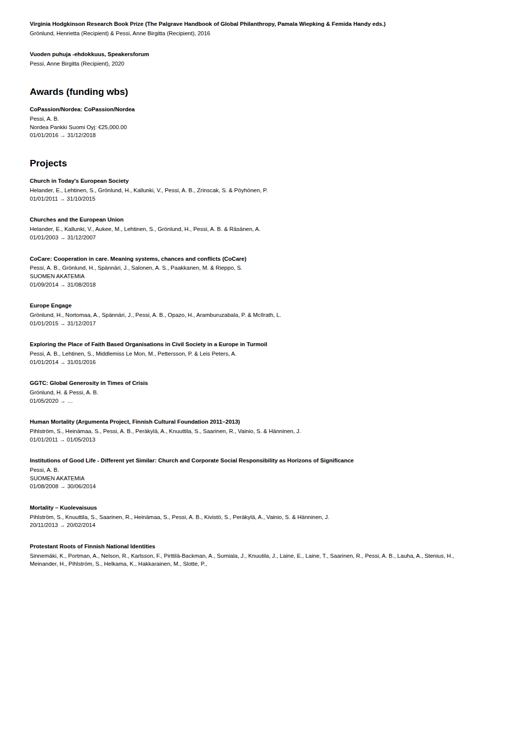Virginia Hodgkinson Research Book Prize (The Palgrave Handbook of Global Philanthropy, Pamala Wiepking & Femida Handy eds.)
Grönlund, Henrietta (Recipient) & Pessi, Anne Birgitta (Recipient), 2016
Vuoden puhuja -ehdokkuus, Speakersforum
Pessi, Anne Birgitta (Recipient), 2020
Awards (funding wbs)
CoPassion/Nordea: CoPassion/Nordea
Pessi, A. B.
Nordea Pankki Suomi Oyj: €25,000.00
01/01/2016 → 31/12/2018
Projects
Church in Today's European Society
Helander, E., Lehtinen, S., Grönlund, H., Kallunki, V., Pessi, A. B., Zrinscak, S. & Pöyhönen, P.
01/01/2011 → 31/10/2015
Churches and the European Union
Helander, E., Kallunki, V., Aukee, M., Lehtinen, S., Grönlund, H., Pessi, A. B. & Räsänen, A.
01/01/2003 → 31/12/2007
CoCare: Cooperation in care. Meaning systems, chances and conflicts (CoCare)
Pessi, A. B., Grönlund, H., Spännäri, J., Salonen, A. S., Paakkanen, M. & Rieppo, S.
SUOMEN AKATEMIA
01/09/2014 → 31/08/2018
Europe Engage
Grönlund, H., Nortomaa, A., Spännäri, J., Pessi, A. B., Opazo, H., Aramburuzabala, P. & McIlrath, L.
01/01/2015 → 31/12/2017
Exploring the Place of Faith Based Organisations in Civil Society in a Europe in Turmoil
Pessi, A. B., Lehtinen, S., Middlemiss Le Mon, M., Pettersson, P. & Leis Peters, A.
01/01/2014 → 31/01/2016
GGTC: Global Generosity in Times of Crisis
Grönlund, H. & Pessi, A. B.
01/05/2020 → …
Human Mortality (Argumenta Project, Finnish Cultural Foundation 2011–2013)
Pihlström, S., Heinämaa, S., Pessi, A. B., Peräkylä, A., Knuuttila, S., Saarinen, R., Vainio, S. & Hänninen, J.
01/01/2011 → 01/05/2013
Institutions of Good Life - Different yet Similar: Church and Corporate Social Responsibility as Horizons of Significance
Pessi, A. B.
SUOMEN AKATEMIA
01/08/2008 → 30/06/2014
Mortality – Kuolevaisuus
Pihlström, S., Knuuttila, S., Saarinen, R., Heinämaa, S., Pessi, A. B., Kivistö, S., Peräkylä, A., Vainio, S. & Hänninen, J.
20/11/2013 → 20/02/2014
Protestant Roots of Finnish National Identities
Sinnemäki, K., Portman, A., Nelson, R., Karlsson, F., Pirttilä-Backman, A., Sumiala, J., Knuutila, J., Laine, E., Laine, T., Saarinen, R., Pessi, A. B., Lauha, A., Stenius, H., Meinander, H., Pihlström, S., Helkama, K., Hakkarainen, M., Slotte, P.,